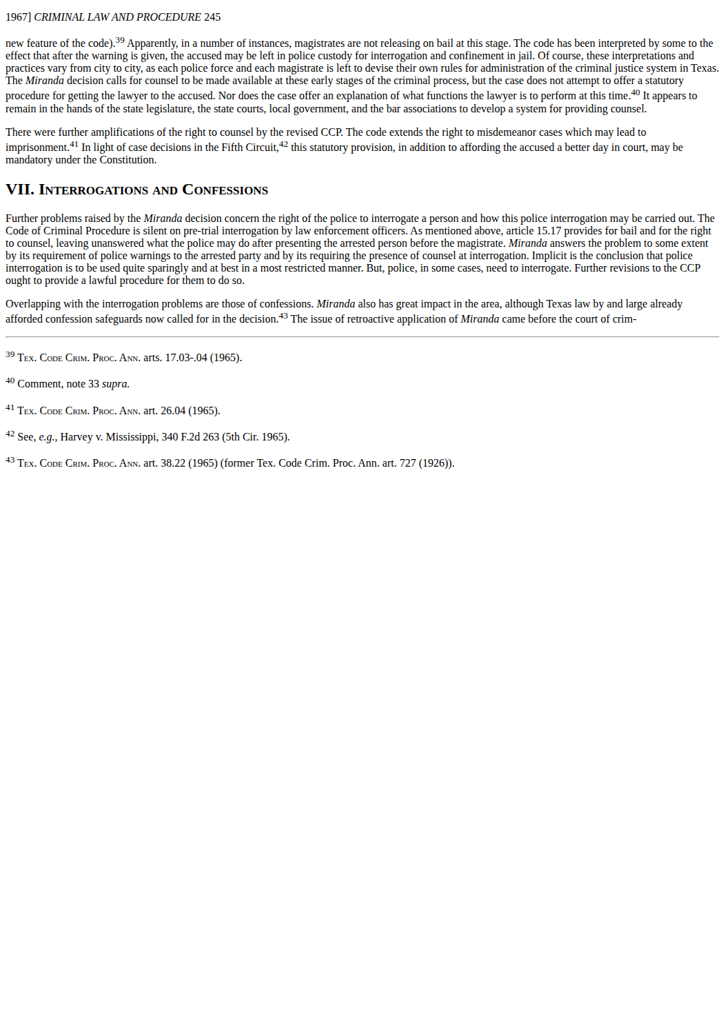1967] CRIMINAL LAW AND PROCEDURE 245
new feature of the code).39 Apparently, in a number of instances, magistrates are not releasing on bail at this stage. The code has been interpreted by some to the effect that after the warning is given, the accused may be left in police custody for interrogation and confinement in jail. Of course, these interpretations and practices vary from city to city, as each police force and each magistrate is left to devise their own rules for administration of the criminal justice system in Texas. The Miranda decision calls for counsel to be made available at these early stages of the criminal process, but the case does not attempt to offer a statutory procedure for getting the lawyer to the accused. Nor does the case offer an explanation of what functions the lawyer is to perform at this time.40 It appears to remain in the hands of the state legislature, the state courts, local government, and the bar associations to develop a system for providing counsel.
There were further amplifications of the right to counsel by the revised CCP. The code extends the right to misdemeanor cases which may lead to imprisonment.41 In light of case decisions in the Fifth Circuit,42 this statutory provision, in addition to affording the accused a better day in court, may be mandatory under the Constitution.
VII. Interrogations and Confessions
Further problems raised by the Miranda decision concern the right of the police to interrogate a person and how this police interrogation may be carried out. The Code of Criminal Procedure is silent on pre-trial interrogation by law enforcement officers. As mentioned above, article 15.17 provides for bail and for the right to counsel, leaving unanswered what the police may do after presenting the arrested person before the magistrate. Miranda answers the problem to some extent by its requirement of police warnings to the arrested party and by its requiring the presence of counsel at interrogation. Implicit is the conclusion that police interrogation is to be used quite sparingly and at best in a most restricted manner. But, police, in some cases, need to interrogate. Further revisions to the CCP ought to provide a lawful procedure for them to do so.
Overlapping with the interrogation problems are those of confessions. Miranda also has great impact in the area, although Texas law by and large already afforded confession safeguards now called for in the decision.43 The issue of retroactive application of Miranda came before the court of crim-
39 Tex. Code Crim. Proc. Ann. arts. 17.03-.04 (1965).
40 Comment, note 33 supra.
41 Tex. Code Crim. Proc. Ann. art. 26.04 (1965).
42 See, e.g., Harvey v. Mississippi, 340 F.2d 263 (5th Cir. 1965).
43 Tex. Code Crim. Proc. Ann. art. 38.22 (1965) (former Tex. Code Crim. Proc. Ann. art. 727 (1926)).